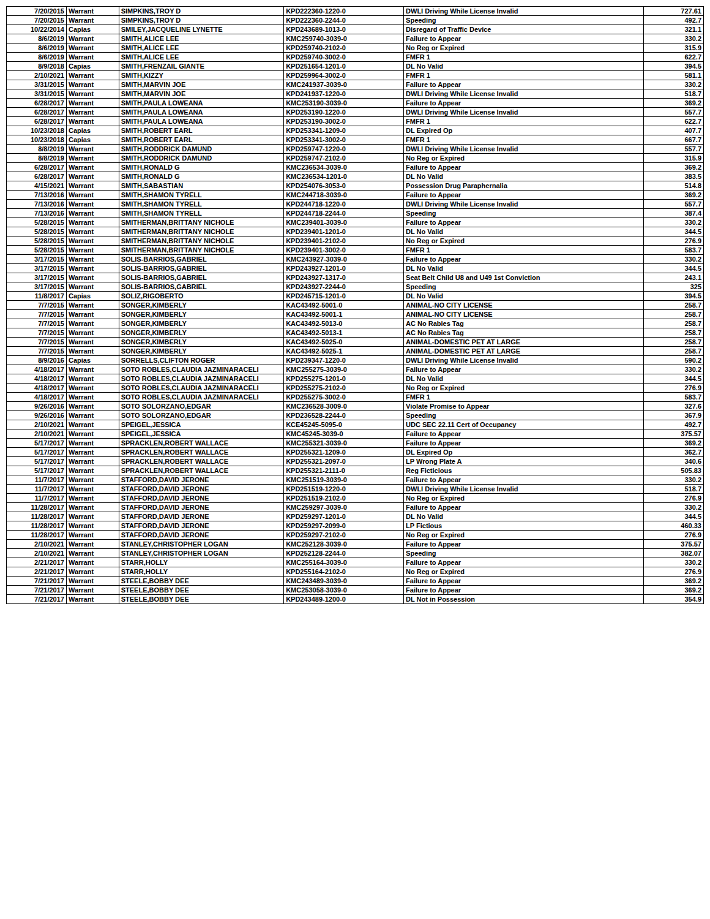| 7/20/2015 | Warrant | SIMPKINS,TROY D | KPD222360-1220-0 | DWLI Driving While License Invalid | 727.61 |
| 7/20/2015 | Warrant | SIMPKINS,TROY D | KPD222360-2244-0 | Speeding | 492.7 |
| 10/22/2014 | Capias | SMILEY,JACQUELINE LYNETTE | KPD243689-1013-0 | Disregard of Traffic Device | 321.1 |
| 8/6/2019 | Warrant | SMITH,ALICE LEE | KMC259740-3039-0 | Failure to Appear | 330.2 |
| 8/6/2019 | Warrant | SMITH,ALICE LEE | KPD259740-2102-0 | No Reg or Expired | 315.9 |
| 8/6/2019 | Warrant | SMITH,ALICE LEE | KPD259740-3002-0 | FMFR 1 | 622.7 |
| 8/9/2018 | Capias | SMITH,FRENZAIL GIANTE | KPD251654-1201-0 | DL No Valid | 394.5 |
| 2/10/2021 | Warrant | SMITH,KIZZY | KPD259964-3002-0 | FMFR 1 | 581.1 |
| 3/31/2015 | Warrant | SMITH,MARVIN JOE | KMC241937-3039-0 | Failure to Appear | 330.2 |
| 3/31/2015 | Warrant | SMITH,MARVIN JOE | KPD241937-1220-0 | DWLI Driving While License Invalid | 518.7 |
| 6/28/2017 | Warrant | SMITH,PAULA LOWEANA | KMC253190-3039-0 | Failure to Appear | 369.2 |
| 6/28/2017 | Warrant | SMITH,PAULA LOWEANA | KPD253190-1220-0 | DWLI Driving While License Invalid | 557.7 |
| 6/28/2017 | Warrant | SMITH,PAULA LOWEANA | KPD253190-3002-0 | FMFR 1 | 622.7 |
| 10/23/2018 | Capias | SMITH,ROBERT EARL | KPD253341-1209-0 | DL Expired Op | 407.7 |
| 10/23/2018 | Capias | SMITH,ROBERT EARL | KPD253341-3002-0 | FMFR 1 | 667.7 |
| 8/8/2019 | Warrant | SMITH,RODDRICK DAMUND | KPD259747-1220-0 | DWLI Driving While License Invalid | 557.7 |
| 8/8/2019 | Warrant | SMITH,RODDRICK DAMUND | KPD259747-2102-0 | No Reg or Expired | 315.9 |
| 6/28/2017 | Warrant | SMITH,RONALD G | KMC236534-3039-0 | Failure to Appear | 369.2 |
| 6/28/2017 | Warrant | SMITH,RONALD G | KMC236534-1201-0 | DL No Valid | 383.5 |
| 4/15/2021 | Warrant | SMITH,SABASTIAN | KPD254076-3053-0 | Possession Drug Paraphernalia | 514.8 |
| 7/13/2016 | Warrant | SMITH,SHAMON TYRELL | KMC244718-3039-0 | Failure to Appear | 369.2 |
| 7/13/2016 | Warrant | SMITH,SHAMON TYRELL | KPD244718-1220-0 | DWLI Driving While License Invalid | 557.7 |
| 7/13/2016 | Warrant | SMITH,SHAMON TYRELL | KPD244718-2244-0 | Speeding | 387.4 |
| 5/28/2015 | Warrant | SMITHERMAN,BRITTANY NICHOLE | KMC239401-3039-0 | Failure to Appear | 330.2 |
| 5/28/2015 | Warrant | SMITHERMAN,BRITTANY NICHOLE | KPD239401-1201-0 | DL No Valid | 344.5 |
| 5/28/2015 | Warrant | SMITHERMAN,BRITTANY NICHOLE | KPD239401-2102-0 | No Reg or Expired | 276.9 |
| 5/28/2015 | Warrant | SMITHERMAN,BRITTANY NICHOLE | KPD239401-3002-0 | FMFR 1 | 583.7 |
| 3/17/2015 | Warrant | SOLIS-BARRIOS,GABRIEL | KMC243927-3039-0 | Failure to Appear | 330.2 |
| 3/17/2015 | Warrant | SOLIS-BARRIOS,GABRIEL | KPD243927-1201-0 | DL No Valid | 344.5 |
| 3/17/2015 | Warrant | SOLIS-BARRIOS,GABRIEL | KPD243927-1317-0 | Seat Belt Child U8 and U49 1st Conviction | 243.1 |
| 3/17/2015 | Warrant | SOLIS-BARRIOS,GABRIEL | KPD243927-2244-0 | Speeding | 325 |
| 11/8/2017 | Capias | SOLIZ,RIGOBERTO | KPD245715-1201-0 | DL No Valid | 394.5 |
| 7/7/2015 | Warrant | SONGER,KIMBERLY | KAC43492-5001-0 | ANIMAL-NO CITY LICENSE | 258.7 |
| 7/7/2015 | Warrant | SONGER,KIMBERLY | KAC43492-5001-1 | ANIMAL-NO CITY LICENSE | 258.7 |
| 7/7/2015 | Warrant | SONGER,KIMBERLY | KAC43492-5013-0 | AC No Rabies Tag | 258.7 |
| 7/7/2015 | Warrant | SONGER,KIMBERLY | KAC43492-5013-1 | AC No Rabies Tag | 258.7 |
| 7/7/2015 | Warrant | SONGER,KIMBERLY | KAC43492-5025-0 | ANIMAL-DOMESTIC PET AT LARGE | 258.7 |
| 7/7/2015 | Warrant | SONGER,KIMBERLY | KAC43492-5025-1 | ANIMAL-DOMESTIC PET AT LARGE | 258.7 |
| 8/9/2016 | Capias | SORRELLS,CLIFTON ROGER | KPD239347-1220-0 | DWLI Driving While License Invalid | 590.2 |
| 4/18/2017 | Warrant | SOTO ROBLES,CLAUDIA JAZMINARACELI | KMC255275-3039-0 | Failure to Appear | 330.2 |
| 4/18/2017 | Warrant | SOTO ROBLES,CLAUDIA JAZMINARACELI | KPD255275-1201-0 | DL No Valid | 344.5 |
| 4/18/2017 | Warrant | SOTO ROBLES,CLAUDIA JAZMINARACELI | KPD255275-2102-0 | No Reg or Expired | 276.9 |
| 4/18/2017 | Warrant | SOTO ROBLES,CLAUDIA JAZMINARACELI | KPD255275-3002-0 | FMFR 1 | 583.7 |
| 9/26/2016 | Warrant | SOTO SOLORZANO,EDGAR | KMC236528-3009-0 | Violate Promise to Appear | 327.6 |
| 9/26/2016 | Warrant | SOTO SOLORZANO,EDGAR | KPD236528-2244-0 | Speeding | 367.9 |
| 2/10/2021 | Warrant | SPEIGEL,JESSICA | KCE45245-5095-0 | UDC SEC 22.11 Cert of Occupancy | 492.7 |
| 2/10/2021 | Warrant | SPEIGEL,JESSICA | KMC45245-3039-0 | Failure to Appear | 375.57 |
| 5/17/2017 | Warrant | SPRACKLEN,ROBERT WALLACE | KMC255321-3039-0 | Failure to Appear | 369.2 |
| 5/17/2017 | Warrant | SPRACKLEN,ROBERT WALLACE | KPD255321-1209-0 | DL Expired Op | 362.7 |
| 5/17/2017 | Warrant | SPRACKLEN,ROBERT WALLACE | KPD255321-2097-0 | LP Wrong Plate A | 340.6 |
| 5/17/2017 | Warrant | SPRACKLEN,ROBERT WALLACE | KPD255321-2111-0 | Reg Ficticious | 505.83 |
| 11/7/2017 | Warrant | STAFFORD,DAVID JERONE | KMC251519-3039-0 | Failure to Appear | 330.2 |
| 11/7/2017 | Warrant | STAFFORD,DAVID JERONE | KPD251519-1220-0 | DWLI Driving While License Invalid | 518.7 |
| 11/7/2017 | Warrant | STAFFORD,DAVID JERONE | KPD251519-2102-0 | No Reg or Expired | 276.9 |
| 11/28/2017 | Warrant | STAFFORD,DAVID JERONE | KMC259297-3039-0 | Failure to Appear | 330.2 |
| 11/28/2017 | Warrant | STAFFORD,DAVID JERONE | KPD259297-1201-0 | DL No Valid | 344.5 |
| 11/28/2017 | Warrant | STAFFORD,DAVID JERONE | KPD259297-2099-0 | LP Fictious | 460.33 |
| 11/28/2017 | Warrant | STAFFORD,DAVID JERONE | KPD259297-2102-0 | No Reg or Expired | 276.9 |
| 2/10/2021 | Warrant | STANLEY,CHRISTOPHER LOGAN | KMC252128-3039-0 | Failure to Appear | 375.57 |
| 2/10/2021 | Warrant | STANLEY,CHRISTOPHER LOGAN | KPD252128-2244-0 | Speeding | 382.07 |
| 2/21/2017 | Warrant | STARR,HOLLY | KMC255164-3039-0 | Failure to Appear | 330.2 |
| 2/21/2017 | Warrant | STARR,HOLLY | KPD255164-2102-0 | No Reg or Expired | 276.9 |
| 7/21/2017 | Warrant | STEELE,BOBBY DEE | KMC243489-3039-0 | Failure to Appear | 369.2 |
| 7/21/2017 | Warrant | STEELE,BOBBY DEE | KMC253058-3039-0 | Failure to Appear | 369.2 |
| 7/21/2017 | Warrant | STEELE,BOBBY DEE | KPD243489-1200-0 | DL Not in Possession | 354.9 |